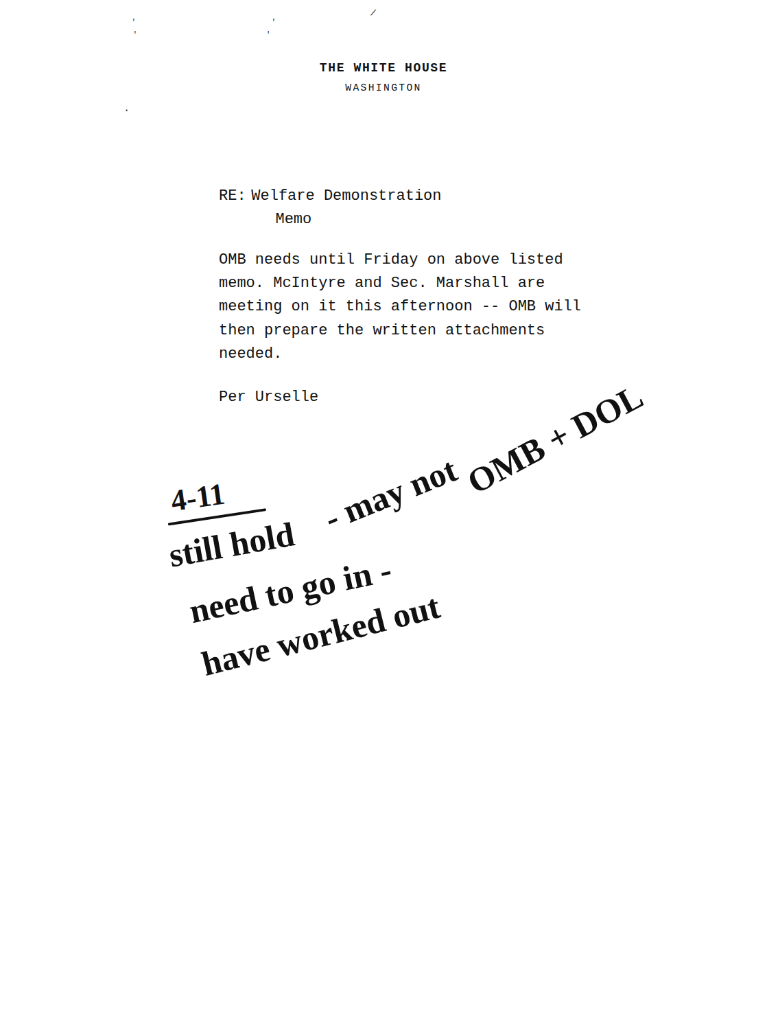' ' ' '
/
.
THE WHITE HOUSE
WASHINGTON
RE: Welfare DemonstrationMemo
OMB needs until Friday on above listed memo. McIntyre and Sec. Marshall are meeting on it this afternoon -- OMB will then prepare the written attachments needed.
Per Urselle
4-11 still hold - may not OMB + DOL need to go in - have worked out